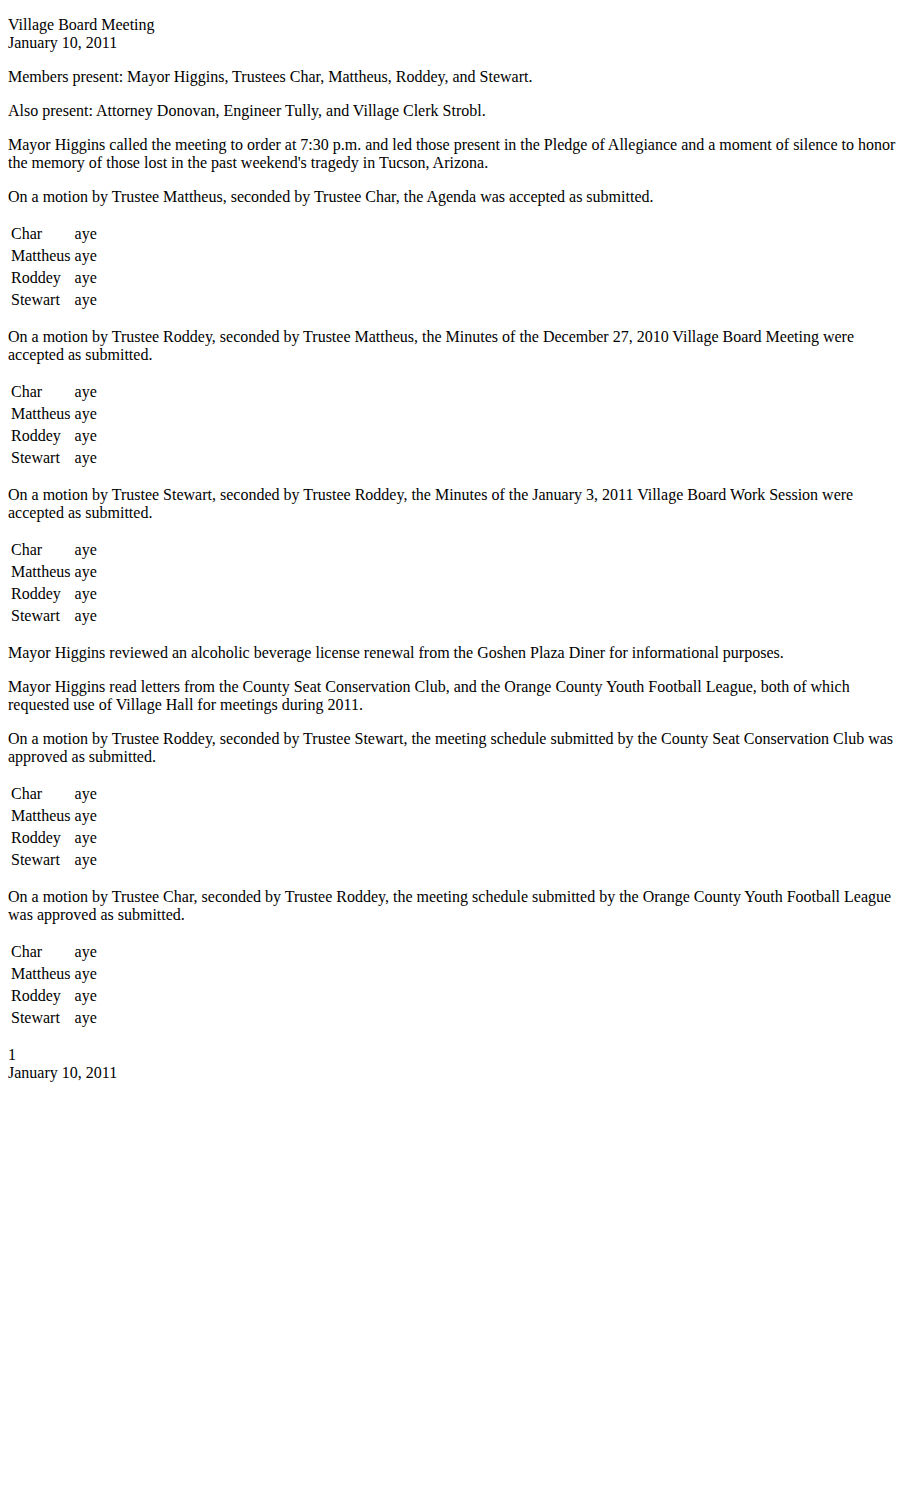Village Board Meeting
January 10, 2011
Members present: Mayor Higgins, Trustees Char, Mattheus, Roddey, and Stewart.
Also present: Attorney Donovan, Engineer Tully, and Village Clerk Strobl.
Mayor Higgins called the meeting to order at 7:30 p.m. and led those present in the Pledge of Allegiance and a moment of silence to honor the memory of those lost in the past weekend's tragedy in Tucson, Arizona.
On a motion by Trustee Mattheus, seconded by Trustee Char, the Agenda was accepted as submitted.
| Char | aye |
| Mattheus | aye |
| Roddey | aye |
| Stewart | aye |
On a motion by Trustee Roddey, seconded by Trustee Mattheus, the Minutes of the December 27, 2010 Village Board Meeting were accepted as submitted.
| Char | aye |
| Mattheus | aye |
| Roddey | aye |
| Stewart | aye |
On a motion by Trustee Stewart, seconded by Trustee Roddey, the Minutes of the January 3, 2011 Village Board Work Session were accepted as submitted.
| Char | aye |
| Mattheus | aye |
| Roddey | aye |
| Stewart | aye |
Mayor Higgins reviewed an alcoholic beverage license renewal from the Goshen Plaza Diner for informational purposes.
Mayor Higgins read letters from the County Seat Conservation Club, and the Orange County Youth Football League, both of which requested use of Village Hall for meetings during 2011.
On a motion by Trustee Roddey, seconded by Trustee Stewart, the meeting schedule submitted by the County Seat Conservation Club was approved as submitted.
| Char | aye |
| Mattheus | aye |
| Roddey | aye |
| Stewart | aye |
On a motion by Trustee Char, seconded by Trustee Roddey, the meeting schedule submitted by the Orange County Youth Football League was approved as submitted.
| Char | aye |
| Mattheus | aye |
| Roddey | aye |
| Stewart | aye |
1
January 10, 2011